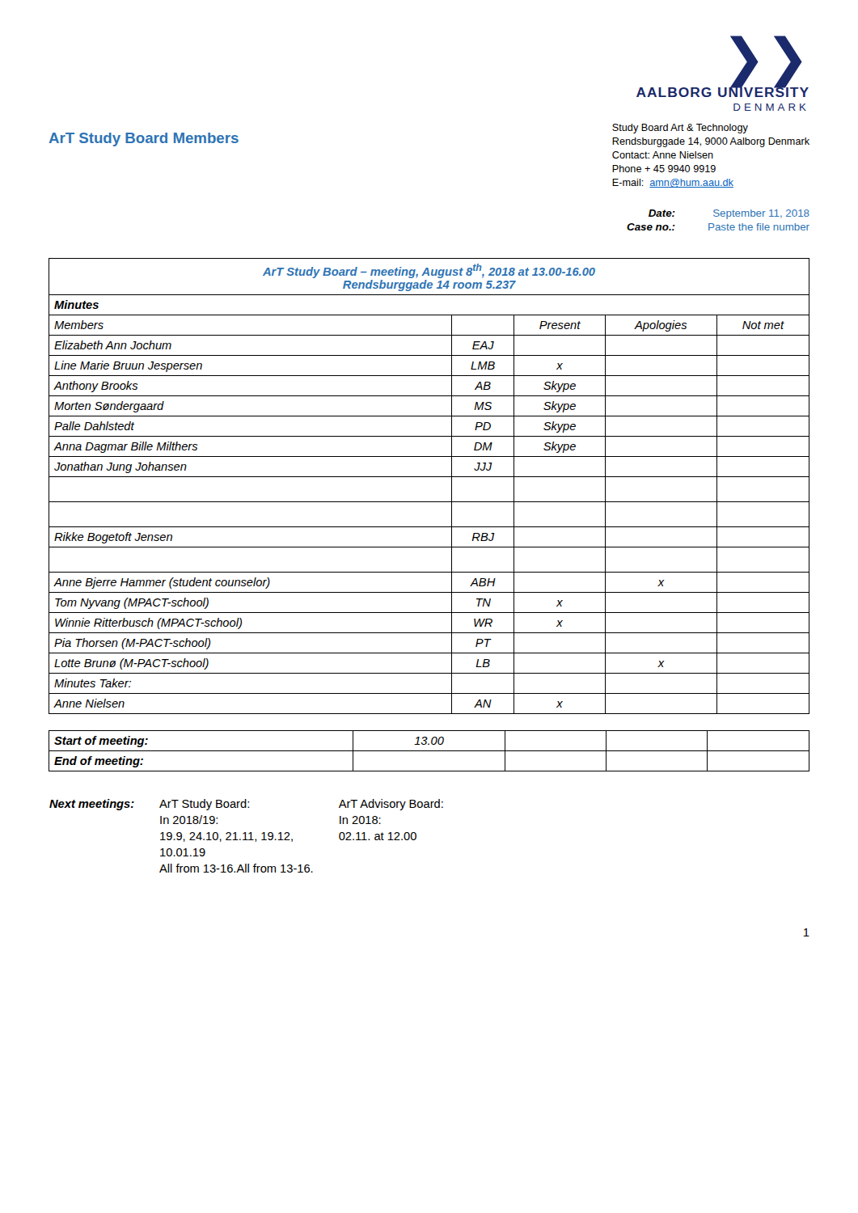❯❯
AALBORG UNIVERSITY
DENMARK
ArT Study Board Members
Study Board Art & Technology
Rendsburggade 14, 9000 Aalborg Denmark
Contact: Anne Nielsen
Phone + 45 9940 9919
E-mail: amn@hum.aau.dk
| Date: | September 11, 2018 |
| Case no.: | Paste the file number |
| ArT Study Board – meeting, August 8 th , 2018 at 13.00-16.00 Rendsburggade 14 room 5.237 |
| Minutes |
| Members | | Present | Apologies | Not met |
| Elizabeth Ann Jochum | EAJ | | | |
| Line Marie Bruun Jespersen | LMB | x | | |
| Anthony Brooks | AB | Skype | | |
| Morten Søndergaard | MS | Skype | | |
| Palle Dahlstedt | PD | Skype | | |
| Anna Dagmar Bille Milthers | DM | Skype | | |
| Jonathan Jung Johansen | JJJ | | | |
| Rikke Bogetoft Jensen | RBJ | | | |
| Anne Bjerre Hammer (student counselor) | ABH | | x | |
| Tom Nyvang (MPACT-school) | TN | x | | |
| Winnie Ritterbusch (MPACT-school) | WR | x | | |
| Pia Thorsen (M-PACT-school) | PT | | | |
| Lotte Brunø (M-PACT-school) | LB | | x | |
| Minutes Taker: | | | | |
| Anne Nielsen | AN | x | | |
| Start of meeting: | 13.00 | | | |
| End of meeting: | | | | |
| Next meetings: | ArT Study Board: In 2018/19: 19.9, 24.10, 21.11, 19.12, 10.01.19 All from 13-16.All from 13-16. | ArT Advisory Board: In 2018: 02.11. at 12.00 |
1